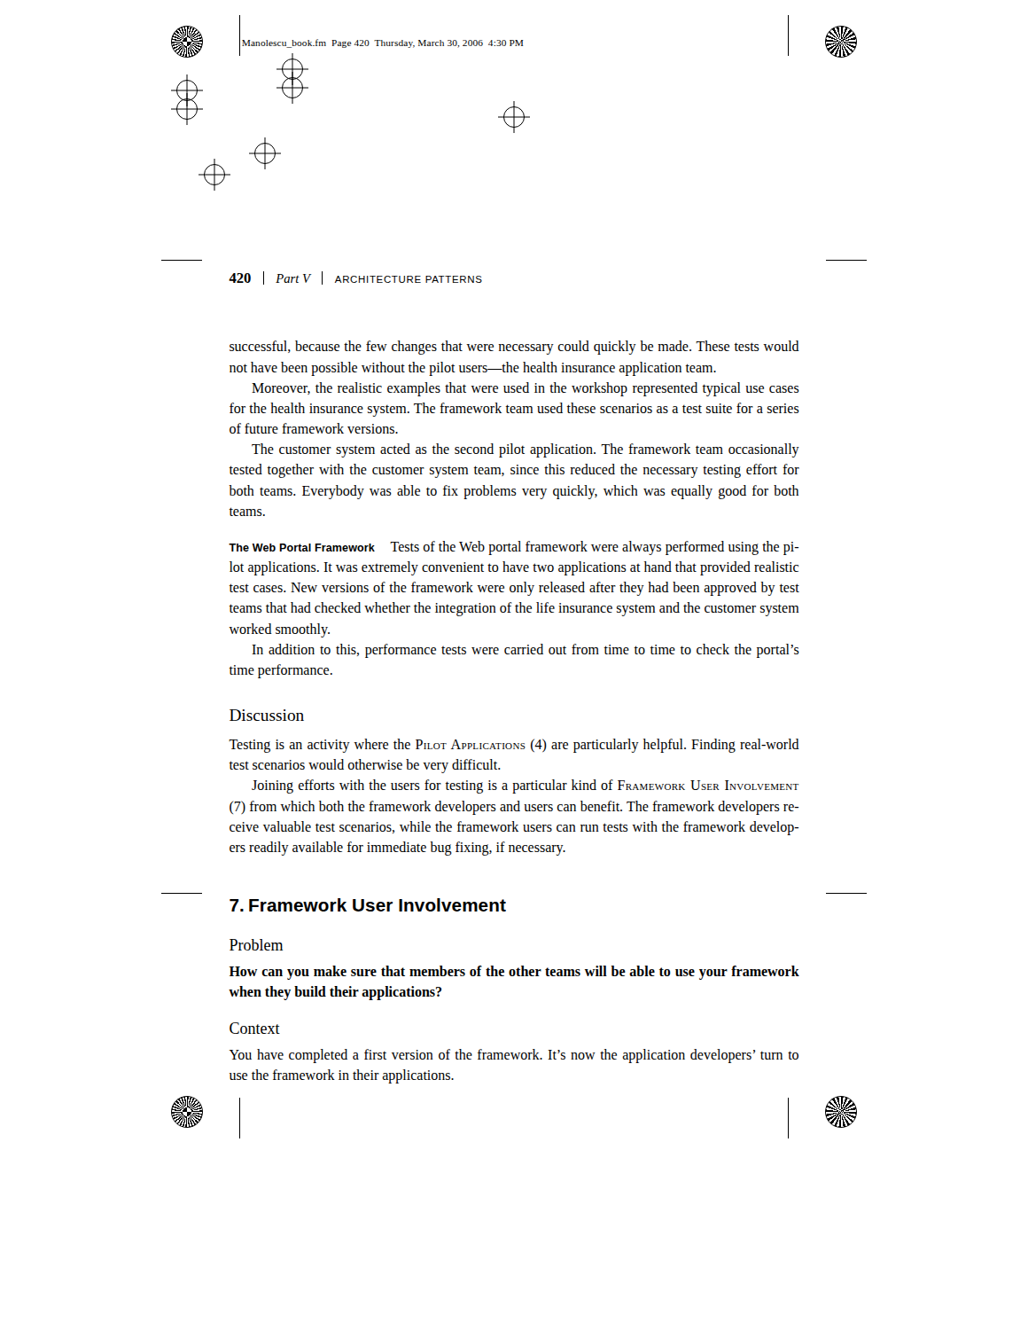Manolescu_book.fm Page 420 Thursday, March 30, 2006 4:30 PM
420 Part V ARCHITECTURE PATTERNS
successful, because the few changes that were necessary could quickly be made. These tests would not have been possible without the pilot users—the health insurance application team.
Moreover, the realistic examples that were used in the workshop represented typical use cases for the health insurance system. The framework team used these scenarios as a test suite for a series of future framework versions.
The customer system acted as the second pilot application. The framework team occasionally tested together with the customer system team, since this reduced the necessary testing effort for both teams. Everybody was able to fix problems very quickly, which was equally good for both teams.
The Web Portal Framework Tests of the Web portal framework were always performed using the pilot applications. It was extremely convenient to have two applications at hand that provided realistic test cases. New versions of the framework were only released after they had been approved by test teams that had checked whether the integration of the life insurance system and the customer system worked smoothly.
In addition to this, performance tests were carried out from time to time to check the portal’s time performance.
Discussion
Testing is an activity where the Pilot Applications (4) are particularly helpful. Finding real-world test scenarios would otherwise be very difficult.
Joining efforts with the users for testing is a particular kind of Framework User Involvement (7) from which both the framework developers and users can benefit. The framework developers receive valuable test scenarios, while the framework users can run tests with the framework developers readily available for immediate bug fixing, if necessary.
7. Framework User Involvement
Problem
How can you make sure that members of the other teams will be able to use your framework when they build their applications?
Context
You have completed a first version of the framework. It’s now the application developers’ turn to use the framework in their applications.